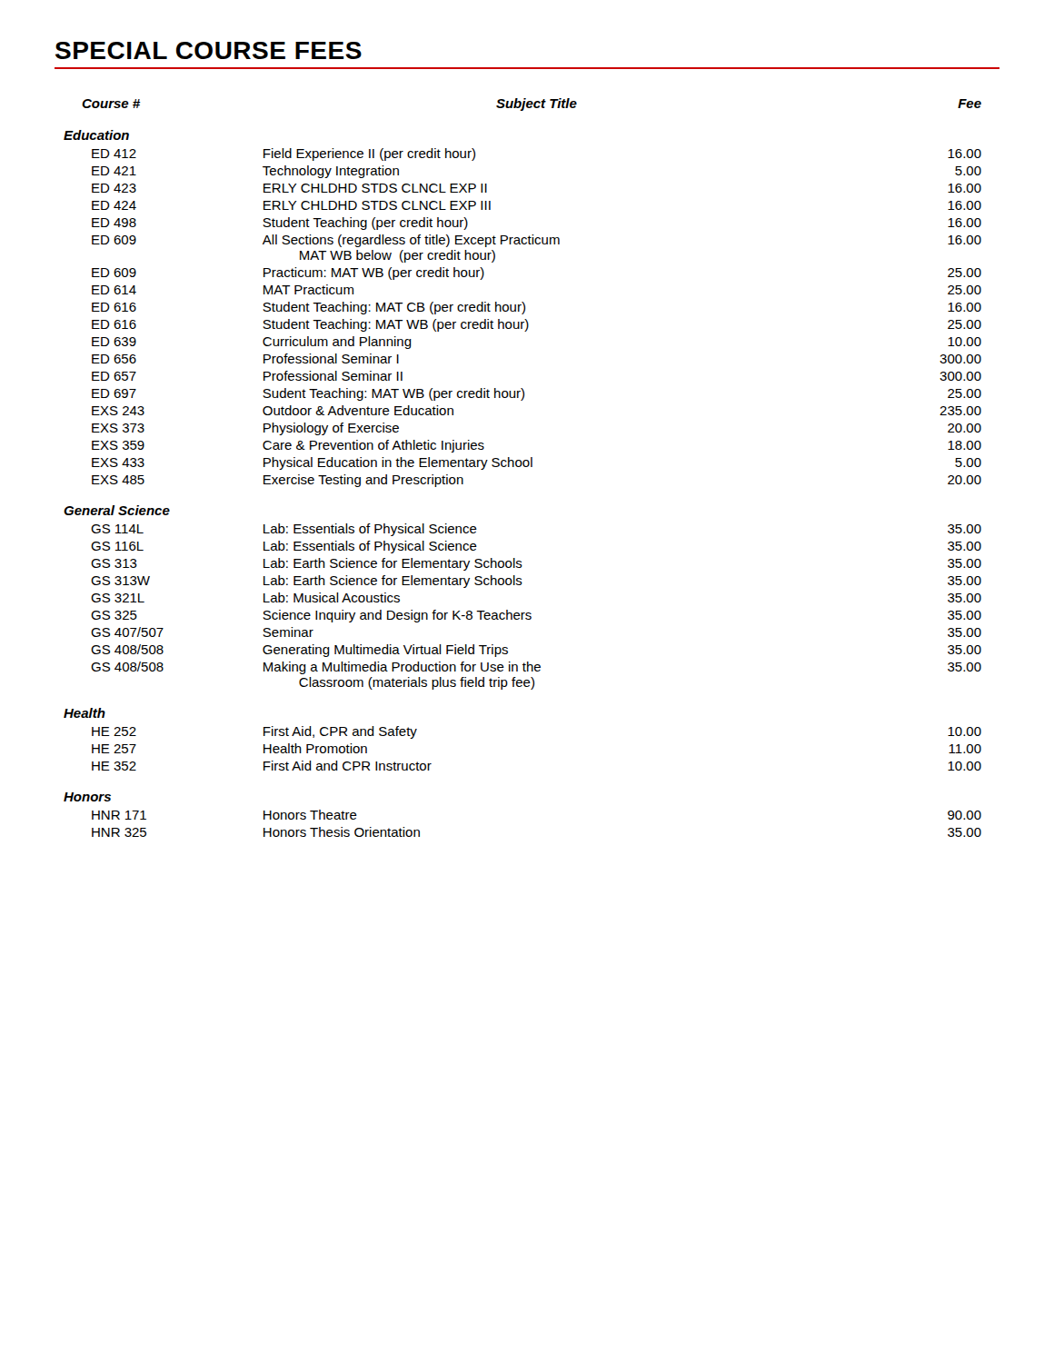SPECIAL COURSE FEES
| Course # | Subject Title | Fee |
| --- | --- | --- |
| Education |
| ED 412 | Field Experience II (per credit hour) | 16.00 |
| ED 421 | Technology Integration | 5.00 |
| ED 423 | ERLY CHLDHD STDS CLNCL EXP II | 16.00 |
| ED 424 | ERLY CHLDHD STDS CLNCL EXP III | 16.00 |
| ED 498 | Student Teaching (per credit hour) | 16.00 |
| ED 609 | All Sections (regardless of title) Except Practicum MAT WB below (per credit hour) | 16.00 |
| ED 609 | Practicum: MAT WB (per credit hour) | 25.00 |
| ED 614 | MAT Practicum | 25.00 |
| ED 616 | Student Teaching: MAT CB (per credit hour) | 16.00 |
| ED 616 | Student Teaching: MAT WB (per credit hour) | 25.00 |
| ED 639 | Curriculum and Planning | 10.00 |
| ED 656 | Professional Seminar I | 300.00 |
| ED 657 | Professional Seminar II | 300.00 |
| ED 697 | Sudent Teaching: MAT WB (per credit hour) | 25.00 |
| EXS 243 | Outdoor & Adventure Education | 235.00 |
| EXS 373 | Physiology of Exercise | 20.00 |
| EXS 359 | Care & Prevention of Athletic Injuries | 18.00 |
| EXS 433 | Physical Education in the Elementary School | 5.00 |
| EXS 485 | Exercise Testing and Prescription | 20.00 |
| General Science |
| GS 114L | Lab: Essentials of Physical Science | 35.00 |
| GS 116L | Lab: Essentials of Physical Science | 35.00 |
| GS 313 | Lab: Earth Science for Elementary Schools | 35.00 |
| GS 313W | Lab: Earth Science for Elementary Schools | 35.00 |
| GS 321L | Lab: Musical Acoustics | 35.00 |
| GS 325 | Science Inquiry and Design for K-8 Teachers | 35.00 |
| GS 407/507 | Seminar | 35.00 |
| GS 408/508 | Generating Multimedia Virtual Field Trips | 35.00 |
| GS 408/508 | Making a Multimedia Production for Use in the Classroom (materials plus field trip fee) | 35.00 |
| Health |
| HE 252 | First Aid, CPR and Safety | 10.00 |
| HE 257 | Health Promotion | 11.00 |
| HE 352 | First Aid and CPR Instructor | 10.00 |
| Honors |
| HNR 171 | Honors Theatre | 90.00 |
| HNR 325 | Honors Thesis Orientation | 35.00 |